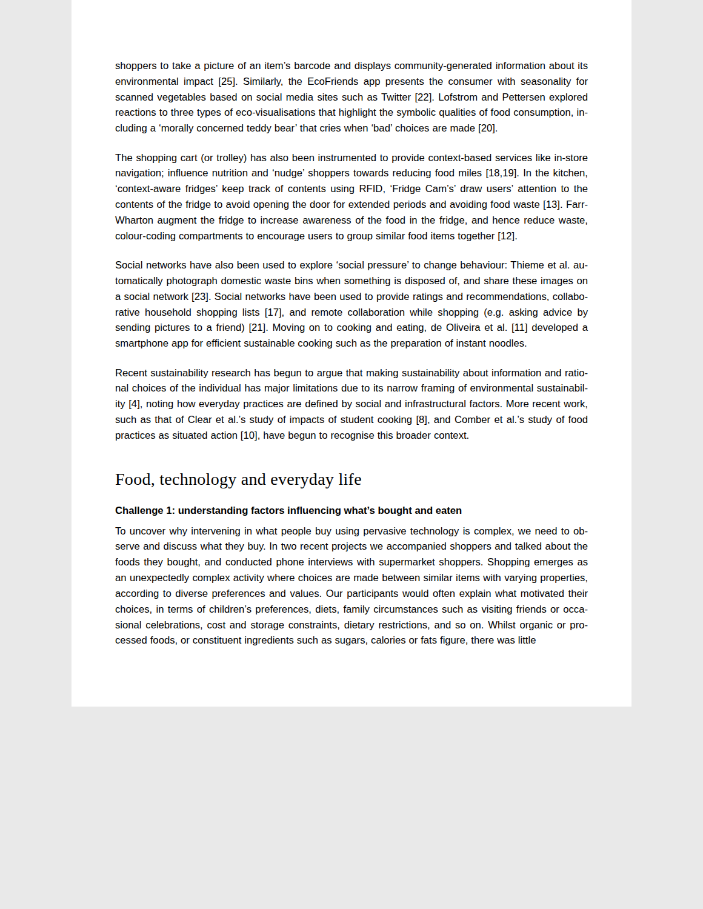shoppers to take a picture of an item’s barcode and displays community-generated information about its environmental impact [25]. Similarly, the EcoFriends app presents the consumer with seasonality for scanned vegetables based on social media sites such as Twitter [22]. Lofstrom and Pettersen explored reactions to three types of eco-visualisations that highlight the symbolic qualities of food consumption, including a ‘morally concerned teddy bear’ that cries when ‘bad’ choices are made [20].
The shopping cart (or trolley) has also been instrumented to provide context-based services like in-store navigation; influence nutrition and ‘nudge’ shoppers towards reducing food miles [18,19]. In the kitchen, ‘context-aware fridges’ keep track of contents using RFID, ‘Fridge Cam’s’ draw users’ attention to the contents of the fridge to avoid opening the door for extended periods and avoiding food waste [13]. Farr-Wharton augment the fridge to increase awareness of the food in the fridge, and hence reduce waste, colour-coding compartments to encourage users to group similar food items together [12].
Social networks have also been used to explore ‘social pressure’ to change behaviour: Thieme et al. automatically photograph domestic waste bins when something is disposed of, and share these images on a social network [23]. Social networks have been used to provide ratings and recommendations, collaborative household shopping lists [17], and remote collaboration while shopping (e.g. asking advice by sending pictures to a friend) [21]. Moving on to cooking and eating, de Oliveira et al. [11] developed a smartphone app for efficient sustainable cooking such as the preparation of instant noodles.
Recent sustainability research has begun to argue that making sustainability about information and rational choices of the individual has major limitations due to its narrow framing of environmental sustainability [4], noting how everyday practices are defined by social and infrastructural factors. More recent work, such as that of Clear et al.’s study of impacts of student cooking [8], and Comber et al.’s study of food practices as situated action [10], have begun to recognise this broader context.
Food, technology and everyday life
Challenge 1: understanding factors influencing what’s bought and eaten
To uncover why intervening in what people buy using pervasive technology is complex, we need to observe and discuss what they buy. In two recent projects we accompanied shoppers and talked about the foods they bought, and conducted phone interviews with supermarket shoppers. Shopping emerges as an unexpectedly complex activity where choices are made between similar items with varying properties, according to diverse preferences and values. Our participants would often explain what motivated their choices, in terms of children’s preferences, diets, family circumstances such as visiting friends or occasional celebrations, cost and storage constraints, dietary restrictions, and so on. Whilst organic or processed foods, or constituent ingredients such as sugars, calories or fats figure, there was little